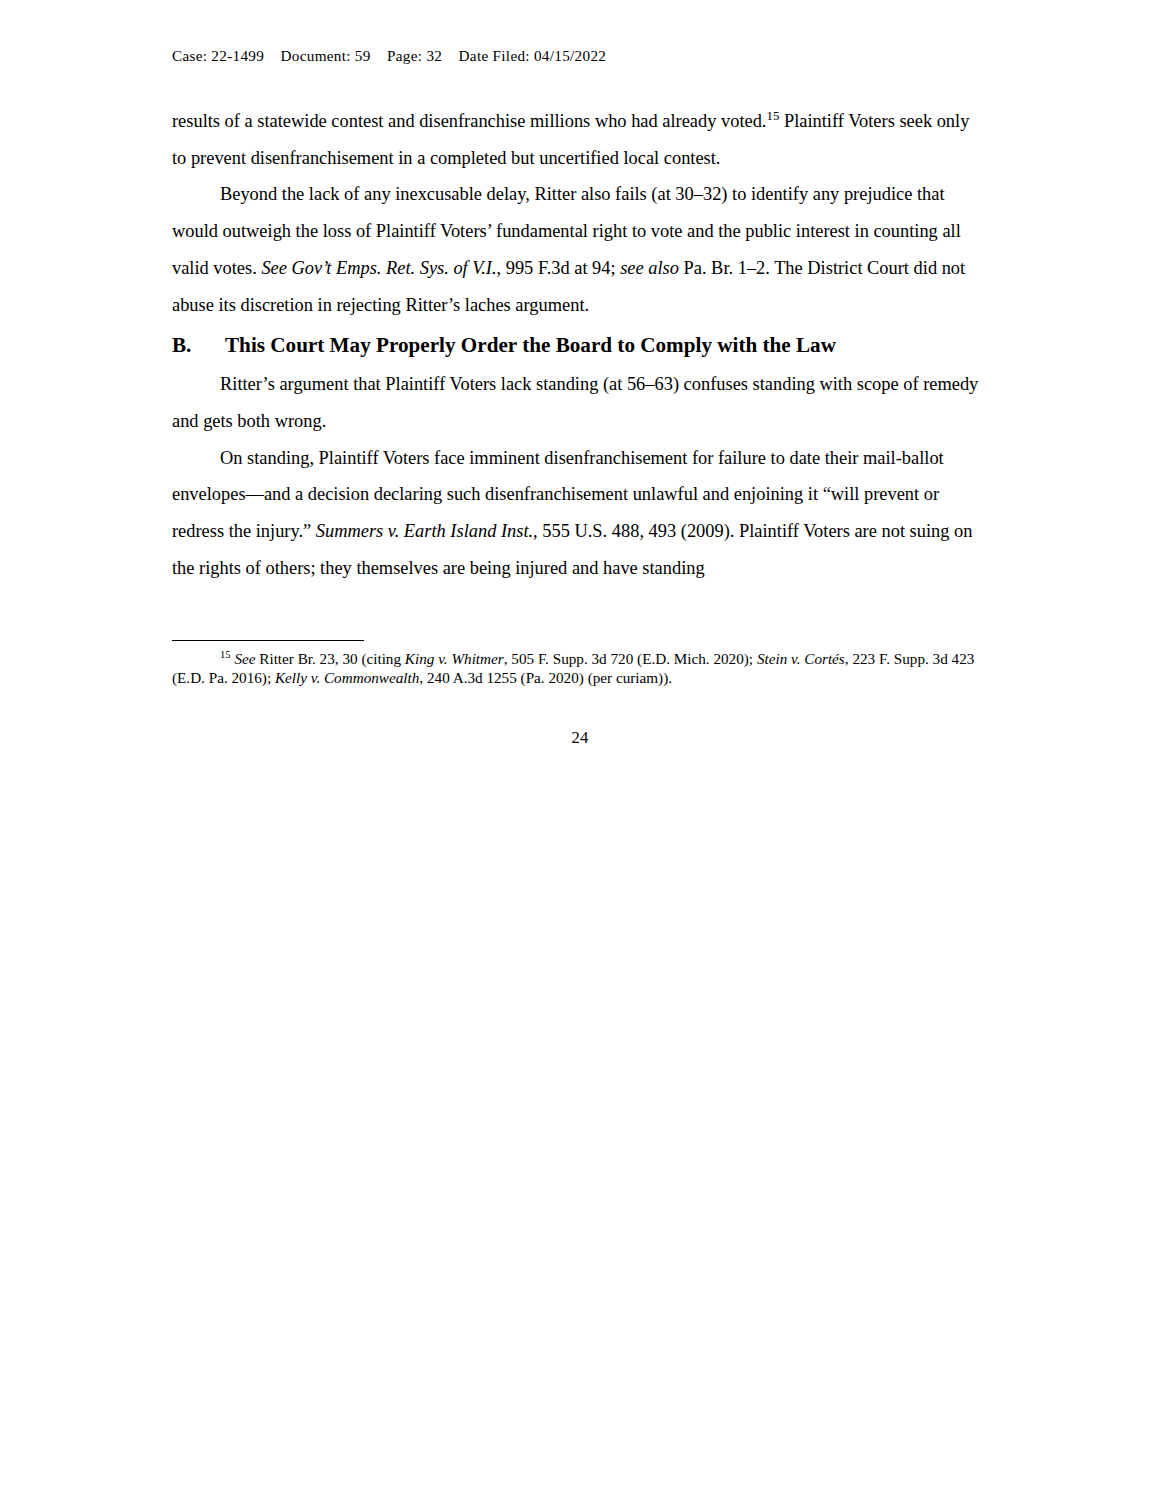Case: 22-1499 Document: 59 Page: 32 Date Filed: 04/15/2022
results of a statewide contest and disenfranchise millions who had already voted.15 Plaintiff Voters seek only to prevent disenfranchisement in a completed but uncertified local contest.
Beyond the lack of any inexcusable delay, Ritter also fails (at 30–32) to identify any prejudice that would outweigh the loss of Plaintiff Voters’ fundamental right to vote and the public interest in counting all valid votes. See Gov’t Emps. Ret. Sys. of V.I., 995 F.3d at 94; see also Pa. Br. 1–2. The District Court did not abuse its discretion in rejecting Ritter’s laches argument.
B.
This Court May Properly Order the Board to Comply with the Law
Ritter’s argument that Plaintiff Voters lack standing (at 56–63) confuses standing with scope of remedy and gets both wrong.
On standing, Plaintiff Voters face imminent disenfranchisement for failure to date their mail-ballot envelopes—and a decision declaring such disenfranchisement unlawful and enjoining it “will prevent or redress the injury.” Summers v. Earth Island Inst., 555 U.S. 488, 493 (2009). Plaintiff Voters are not suing on the rights of others; they themselves are being injured and have standing
15 See Ritter Br. 23, 30 (citing King v. Whitmer, 505 F. Supp. 3d 720 (E.D. Mich. 2020); Stein v. Cortés, 223 F. Supp. 3d 423 (E.D. Pa. 2016); Kelly v. Commonwealth, 240 A.3d 1255 (Pa. 2020) (per curiam)).
24